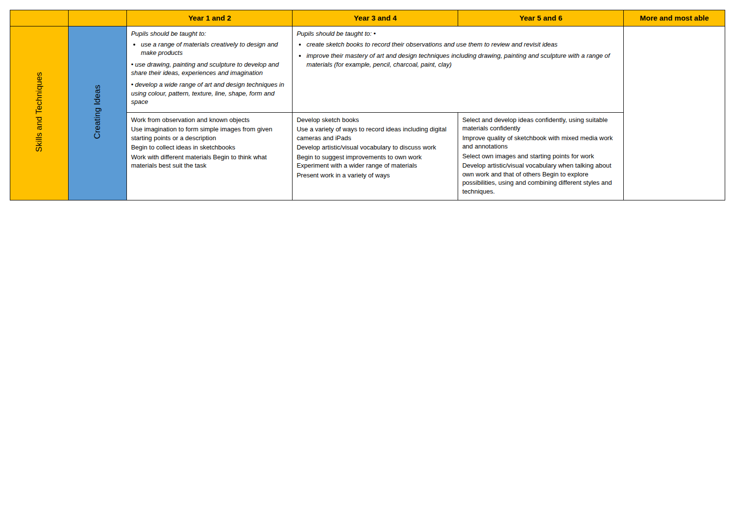| | | Year 1 and 2 | Year 3 and 4 | Year 5 and 6 | More and most able |
| --- | --- | --- | --- | --- | --- |
| Skills and Techniques | Creating Ideas | Pupils should be taught to: use a range of materials creatively to design and make products • use drawing, painting and sculpture to develop and share their ideas, experiences and imagination • develop a wide range of art and design techniques in using colour, pattern, texture, line, shape, form and space | Pupils should be taught to: • create sketch books to record their observations and use them to review and revisit ideas improve their mastery of art and design techniques including drawing, painting and sculpture with a range of materials (for example, pencil, charcoal, paint, clay) | |
| Work from observation and known objects Use imagination to form simple images from given starting points or a description Begin to collect ideas in sketchbooks Work with different materials Begin to think what materials best suit the task | Develop sketch books Use a variety of ways to record ideas including digital cameras and iPads Develop artistic/visual vocabulary to discuss work Begin to suggest improvements to own work Experiment with a wider range of materials Present work in a variety of ways | Select and develop ideas confidently, using suitable materials confidently Improve quality of sketchbook with mixed media work and annotations Select own images and starting points for work Develop artistic/visual vocabulary when talking about own work and that of others Begin to explore possibilities, using and combining different styles and techniques. |